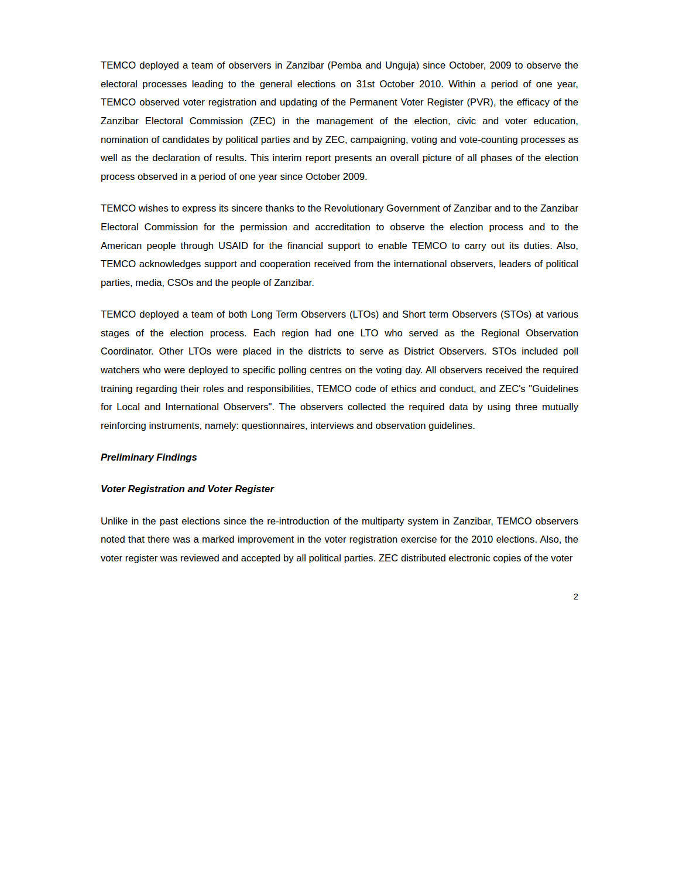TEMCO deployed a team of observers in Zanzibar (Pemba and Unguja) since October, 2009 to observe the electoral processes leading to the general elections on 31st October 2010. Within a period of one year, TEMCO observed voter registration and updating of the Permanent Voter Register (PVR), the efficacy of the Zanzibar Electoral Commission (ZEC) in the management of the election, civic and voter education, nomination of candidates by political parties and by ZEC, campaigning, voting and vote-counting processes as well as the declaration of results. This interim report presents an overall picture of all phases of the election process observed in a period of one year since October 2009.
TEMCO wishes to express its sincere thanks to the Revolutionary Government of Zanzibar and to the Zanzibar Electoral Commission for the permission and accreditation to observe the election process and to the American people through USAID for the financial support to enable TEMCO to carry out its duties. Also, TEMCO acknowledges support and cooperation received from the international observers, leaders of political parties, media, CSOs and the people of Zanzibar.
TEMCO deployed a team of both Long Term Observers (LTOs) and Short term Observers (STOs) at various stages of the election process. Each region had one LTO who served as the Regional Observation Coordinator. Other LTOs were placed in the districts to serve as District Observers. STOs included poll watchers who were deployed to specific polling centres on the voting day. All observers received the required training regarding their roles and responsibilities, TEMCO code of ethics and conduct, and ZEC's "Guidelines for Local and International Observers". The observers collected the required data by using three mutually reinforcing instruments, namely: questionnaires, interviews and observation guidelines.
Preliminary Findings
Voter Registration and Voter Register
Unlike in the past elections since the re-introduction of the multiparty system in Zanzibar, TEMCO observers noted that there was a marked improvement in the voter registration exercise for the 2010 elections. Also, the voter register was reviewed and accepted by all political parties. ZEC distributed electronic copies of the voter
2